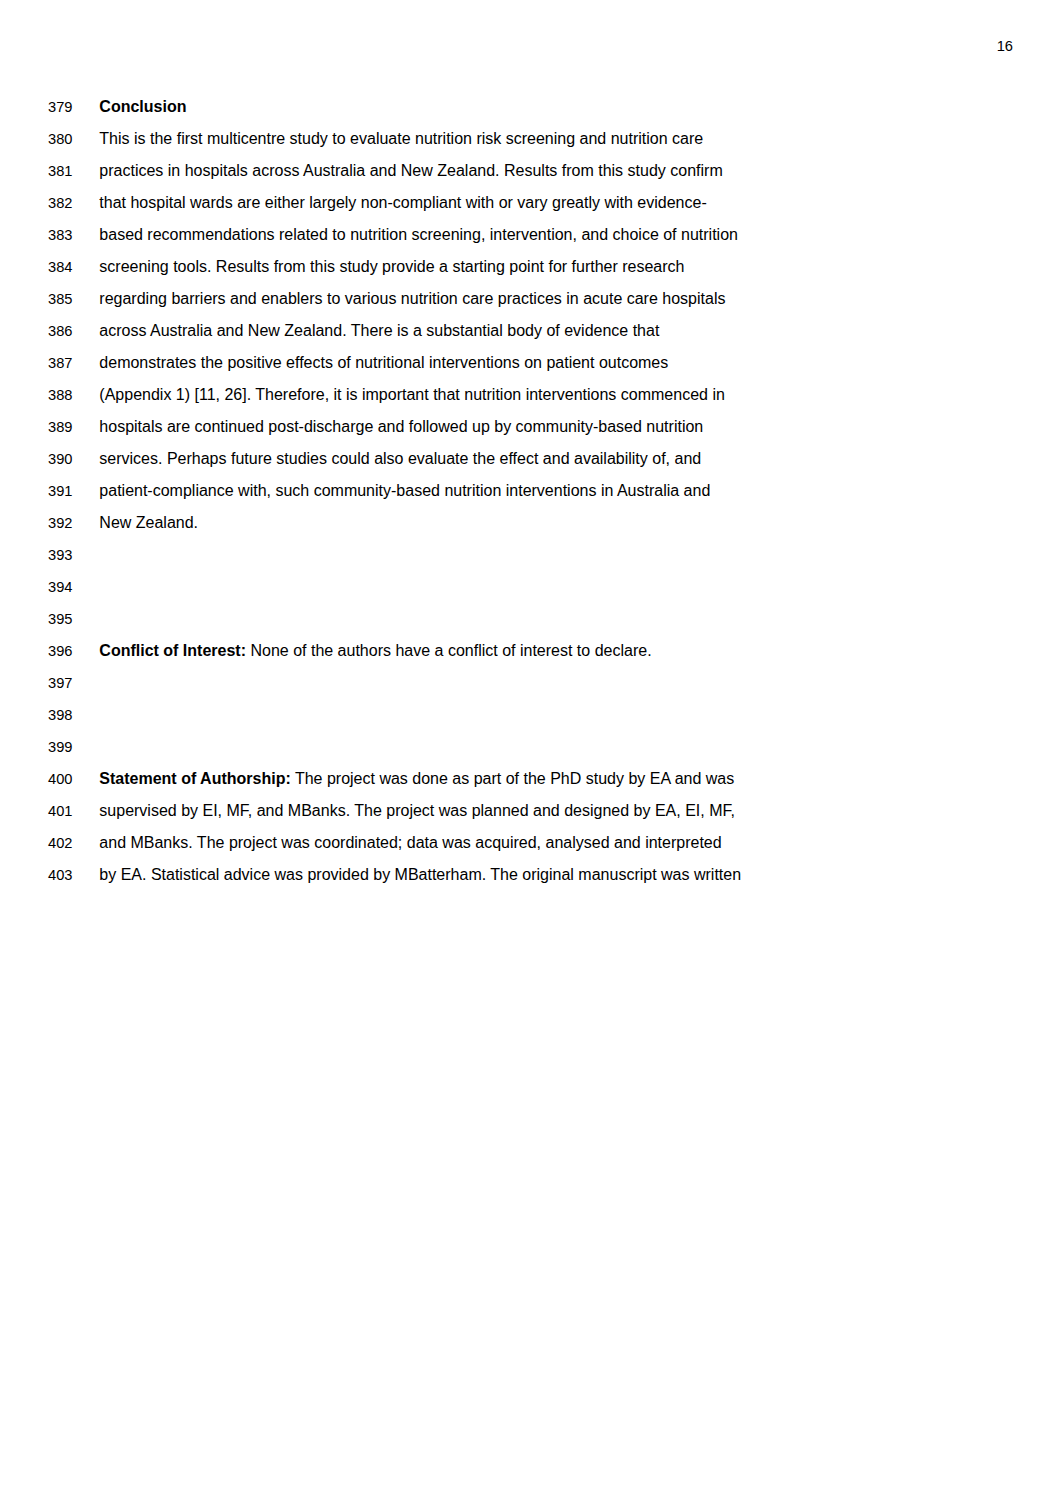16
379
Conclusion
380 This is the first multicentre study to evaluate nutrition risk screening and nutrition care
381 practices in hospitals across Australia and New Zealand. Results from this study confirm
382 that hospital wards are either largely non-compliant with or vary greatly with evidence-
383 based recommendations related to nutrition screening, intervention, and choice of nutrition
384 screening tools. Results from this study provide a starting point for further research
385 regarding barriers and enablers to various nutrition care practices in acute care hospitals
386 across Australia and New Zealand. There is a substantial body of evidence that
387 demonstrates the positive effects of nutritional interventions on patient outcomes
388 (Appendix 1) [11, 26]. Therefore, it is important that nutrition interventions commenced in
389 hospitals are continued post-discharge and followed up by community-based nutrition
390 services. Perhaps future studies could also evaluate the effect and availability of, and
391 patient-compliance with, such community-based nutrition interventions in Australia and
392 New Zealand.
393
394
395
396 Conflict of Interest: None of the authors have a conflict of interest to declare.
397
398
399
400 Statement of Authorship: The project was done as part of the PhD study by EA and was
401 supervised by EI, MF, and MBanks. The project was planned and designed by EA, EI, MF,
402 and MBanks. The project was coordinated; data was acquired, analysed and interpreted
403 by EA. Statistical advice was provided by MBatterham. The original manuscript was written